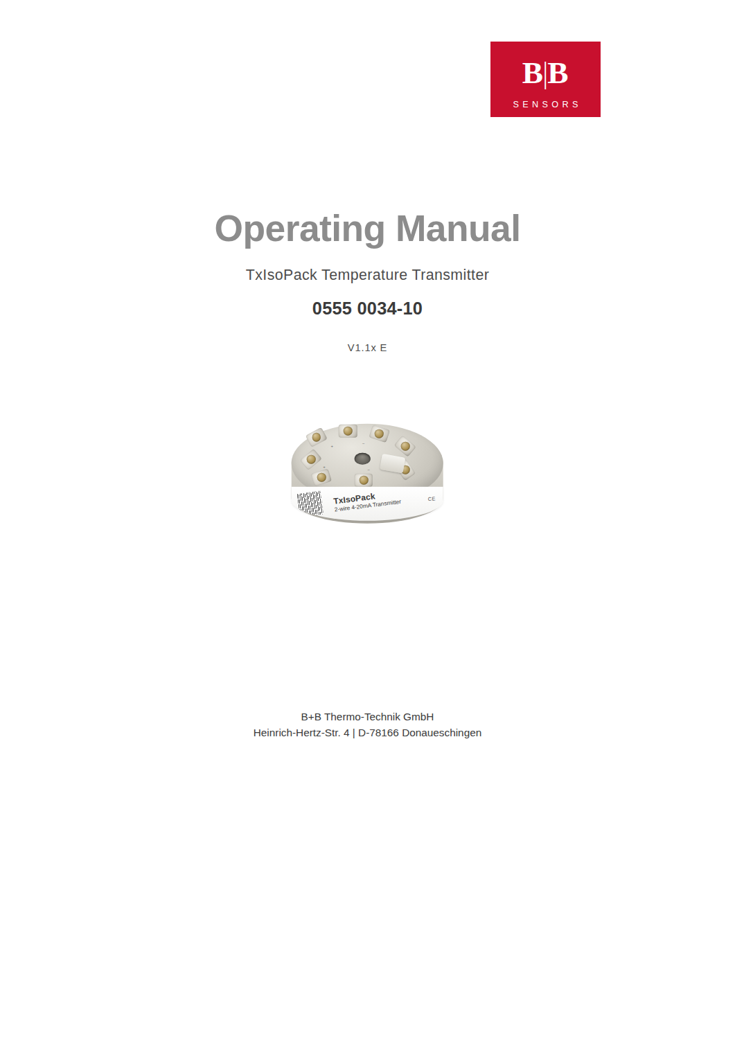B|B
SENSORS
Operating Manual
TxIsoPack Temperature Transmitter
0555 0034-10
V1.1x E
+ − + −
CE
TxIsoPack 2-wire 4-20mA Transmitter
B+B Thermo-Technik GmbH
Heinrich-Hertz-Str. 4 | D-78166 Donaueschingen